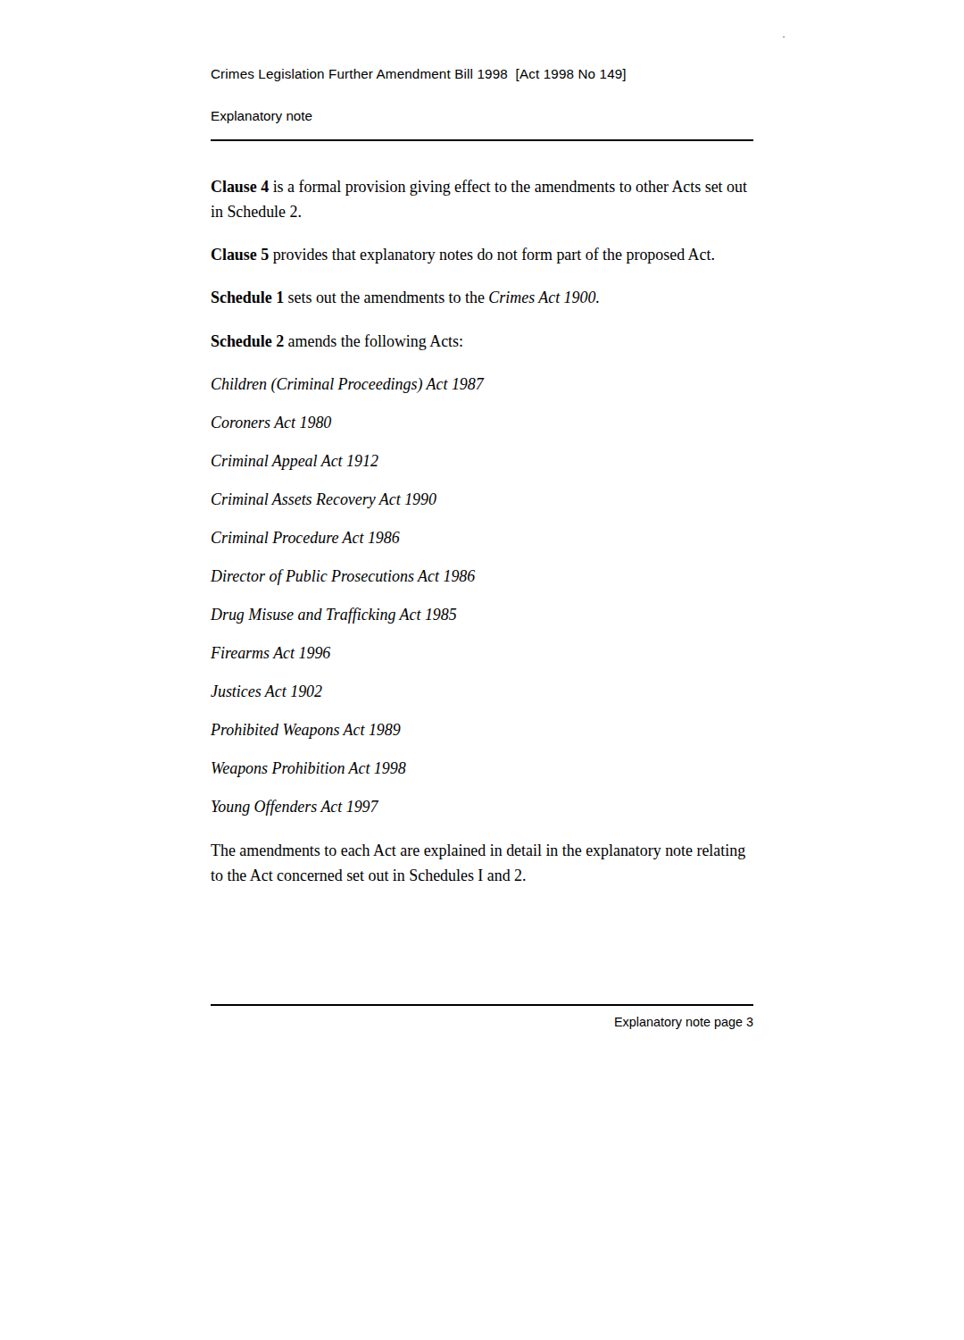.
Crimes Legislation Further Amendment Bill 1998 [Act 1998 No 149]
Explanatory note
Clause 4 is a formal provision giving effect to the amendments to other Acts set out in Schedule 2.
Clause 5 provides that explanatory notes do not form part of the proposed Act.
Schedule 1 sets out the amendments to the Crimes Act 1900.
Schedule 2 amends the following Acts:
Children (Criminal Proceedings) Act 1987
Coroners Act 1980
Criminal Appeal Act 1912
Criminal Assets Recovery Act 1990
Criminal Procedure Act 1986
Director of Public Prosecutions Act 1986
Drug Misuse and Trafficking Act 1985
Firearms Act 1996
Justices Act 1902
Prohibited Weapons Act 1989
Weapons Prohibition Act 1998
Young Offenders Act 1997
The amendments to each Act are explained in detail in the explanatory note relating to the Act concerned set out in Schedules I and 2.
Explanatory note page 3